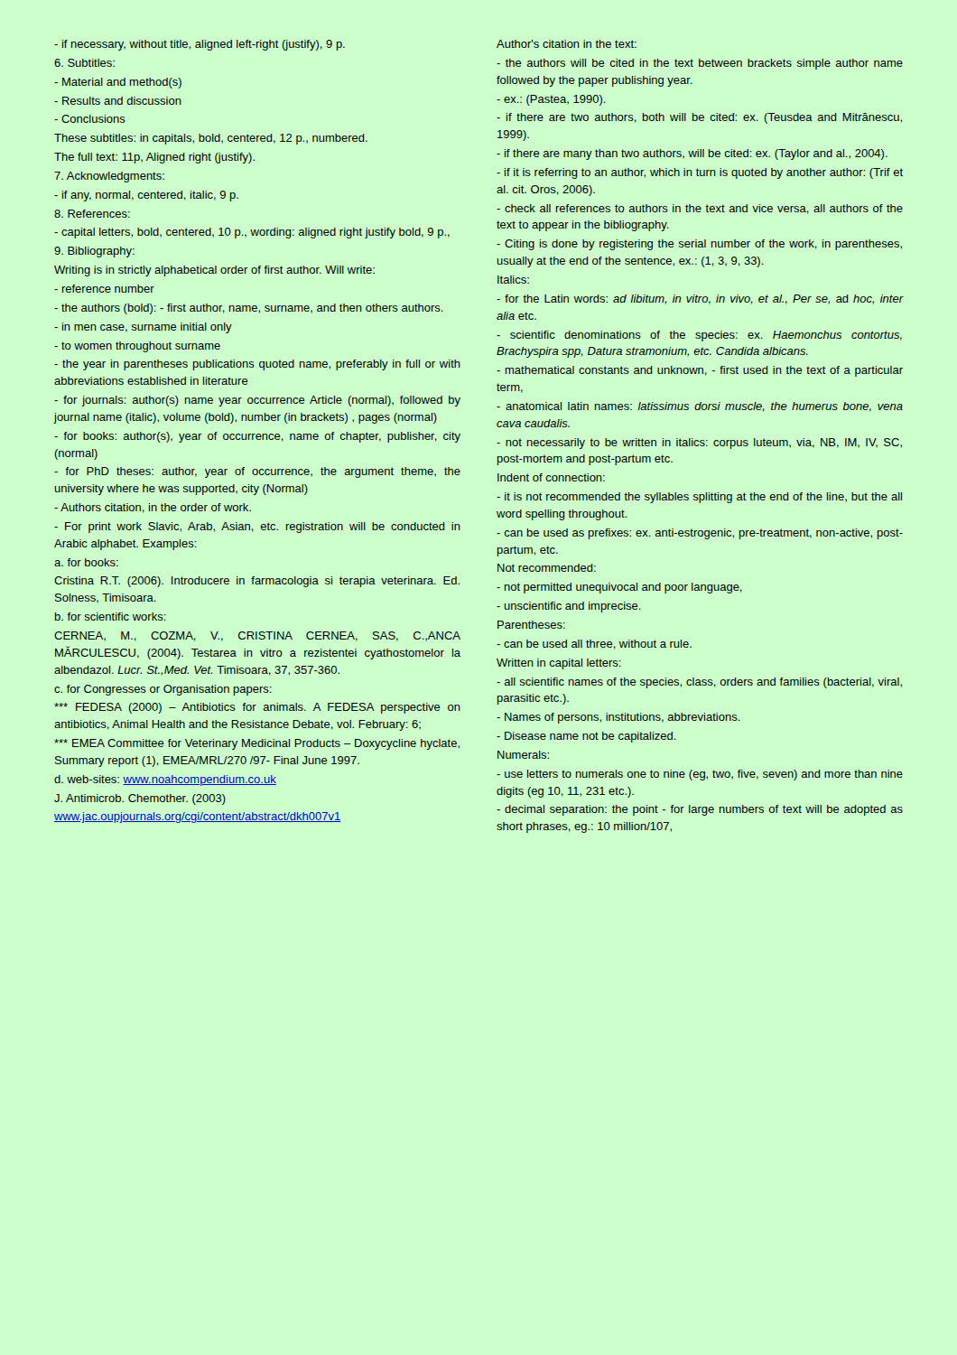- if necessary, without title, aligned left-right (justify), 9 p.
6. Subtitles:
- Material and method(s)
- Results and discussion
- Conclusions
These subtitles: in capitals, bold, centered, 12 p., numbered.
The full text: 11p, Aligned right (justify).
7. Acknowledgments:
- if any, normal, centered, italic, 9 p.
8. References:
- capital letters, bold, centered, 10 p., wording: aligned right justify bold, 9 p.,
9. Bibliography:
Writing is in strictly alphabetical order of first author. Will write:
- reference number
- the authors (bold): - first author, name, surname, and then others authors.
- in men case, surname initial only
- to women throughout surname
- the year in parentheses publications quoted name, preferably in full or with abbreviations established in literature
- for journals: author(s) name year occurrence Article (normal), followed by journal name (italic), volume (bold), number (in brackets) , pages (normal)
- for books: author(s), year of occurrence, name of chapter, publisher, city (normal)
- for PhD theses: author, year of occurrence, the argument theme, the university where he was supported, city (Normal)
- Authors citation, in the order of work.
- For print work Slavic, Arab, Asian, etc. registration will be conducted in Arabic alphabet. Examples:
a. for books:
Cristina R.T. (2006). Introducere in farmacologia si terapia veterinara. Ed. Solness, Timisoara.
b. for scientific works:
CERNEA, M., COZMA, V., CRISTINA CERNEA, SAS, C.,ANCA MĂRCULESCU, (2004). Testarea in vitro a rezistentei cyathostomelor la albendazol. Lucr. St.,Med. Vet. Timisoara, 37, 357-360.
c. for Congresses or Organisation papers:
*** FEDESA (2000) – Antibiotics for animals. A FEDESA perspective on antibiotics, Animal Health and the Resistance Debate, vol. February: 6;
*** EMEA Committee for Veterinary Medicinal Products – Doxycycline hyclate, Summary report (1), EMEA/MRL/270 /97- Final June 1997.
d. web-sites: www.noahcompendium.co.uk
J. Antimicrob. Chemother. (2003)
www.jac.oupjournals.org/cgi/content/abstract/dkh007v1
Author's citation in the text:
- the authors will be cited in the text between brackets simple author name followed by the paper publishing year.
- ex.: (Pastea, 1990).
- if there are two authors, both will be cited: ex. (Teusdea and Mitrănescu, 1999).
- if there are many than two authors, will be cited: ex. (Taylor and al., 2004).
- if it is referring to an author, which in turn is quoted by another author: (Trif et al. cit. Oros, 2006).
- check all references to authors in the text and vice versa, all authors of the text to appear in the bibliography.
- Citing is done by registering the serial number of the work, in parentheses, usually at the end of the sentence, ex.: (1, 3, 9, 33).
Italics:
- for the Latin words: ad libitum, in vitro, in vivo, et al., Per se, ad hoc, inter alia etc.
- scientific denominations of the species: ex. Haemonchus contortus, Brachyspira spp, Datura stramonium, etc. Candida albicans.
- mathematical constants and unknown, - first used in the text of a particular term,
- anatomical latin names: latissimus dorsi muscle, the humerus bone, vena cava caudalis.
- not necessarily to be written in italics: corpus luteum, via, NB, IM, IV, SC, post-mortem and post-partum etc.
Indent of connection:
- it is not recommended the syllables splitting at the end of the line, but the all word spelling throughout.
- can be used as prefixes: ex. anti-estrogenic, pre-treatment, non-active, post-partum, etc.
Not recommended:
- not permitted unequivocal and poor language,
- unscientific and imprecise.
Parentheses:
- can be used all three, without a rule.
Written in capital letters:
- all scientific names of the species, class, orders and families (bacterial, viral, parasitic etc.).
- Names of persons, institutions, abbreviations.
- Disease name not be capitalized.
Numerals:
- use letters to numerals one to nine (eg, two, five, seven) and more than nine digits (eg 10, 11, 231 etc.).
- decimal separation: the point - for large numbers of text will be adopted as short phrases, eg.: 10 million/107,